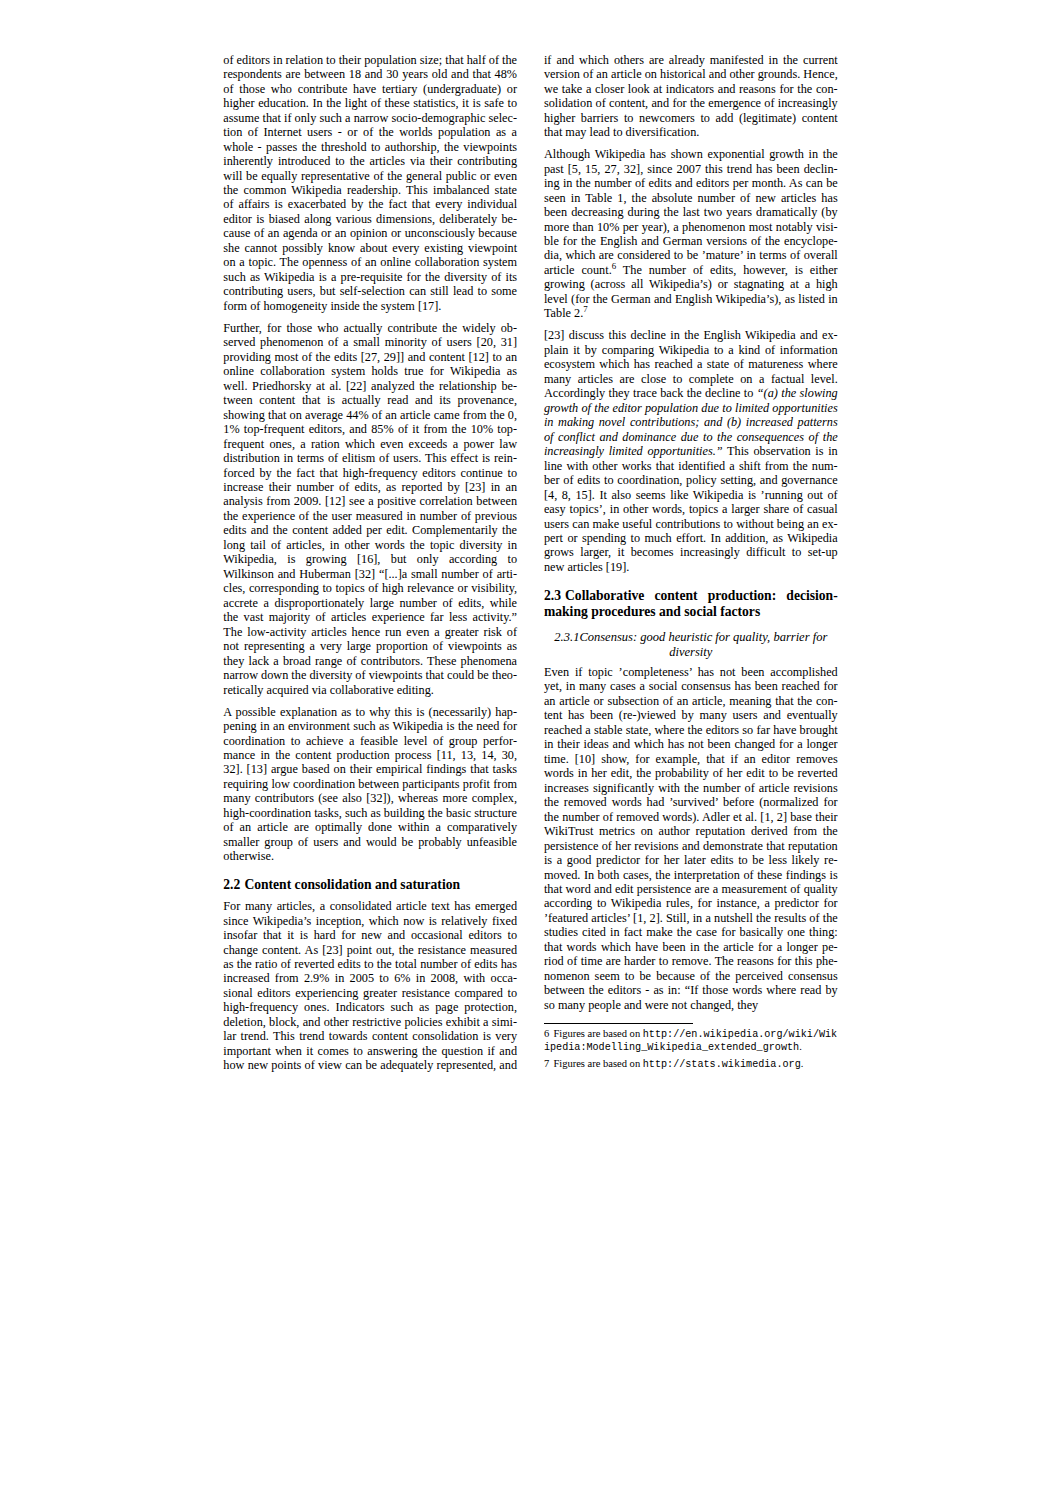of editors in relation to their population size; that half of the respondents are between 18 and 30 years old and that 48% of those who contribute have tertiary (undergraduate) or higher education. In the light of these statistics, it is safe to assume that if only such a narrow socio-demographic selection of Internet users - or of the worlds population as a whole - passes the threshold to authorship, the viewpoints inherently introduced to the articles via their contributing will be equally representative of the general public or even the common Wikipedia readership. This imbalanced state of affairs is exacerbated by the fact that every individual editor is biased along various dimensions, deliberately because of an agenda or an opinion or unconsciously because she cannot possibly know about every existing viewpoint on a topic. The openness of an online collaboration system such as Wikipedia is a pre-requisite for the diversity of its contributing users, but self-selection can still lead to some form of homogeneity inside the system [17].
Further, for those who actually contribute the widely observed phenomenon of a small minority of users [20, 31] providing most of the edits [27, 29]] and content [12] to an online collaboration system holds true for Wikipedia as well. Priedhorsky at al. [22] analyzed the relationship between content that is actually read and its provenance, showing that on average 44% of an article came from the 0, 1% top-frequent editors, and 85% of it from the 10% top-frequent ones, a ration which even exceeds a power law distribution in terms of elitism of users. This effect is reinforced by the fact that high-frequency editors continue to increase their number of edits, as reported by [23] in an analysis from 2009. [12] see a positive correlation between the experience of the user measured in number of previous edits and the content added per edit. Complementarily the long tail of articles, in other words the topic diversity in Wikipedia, is growing [16], but only according to Wilkinson and Huberman [32] “[...]a small number of articles, corresponding to topics of high relevance or visibility, accrete a disproportionately large number of edits, while the vast majority of articles experience far less activity.” The low-activity articles hence run even a greater risk of not representing a very large proportion of viewpoints as they lack a broad range of contributors. These phenomena narrow down the diversity of viewpoints that could be theoretically acquired via collaborative editing.
A possible explanation as to why this is (necessarily) happening in an environment such as Wikipedia is the need for coordination to achieve a feasible level of group performance in the content production process [11, 13, 14, 30, 32]. [13] argue based on their empirical findings that tasks requiring low coordination between participants profit from many contributors (see also [32]), whereas more complex, high-coordination tasks, such as building the basic structure of an article are optimally done within a comparatively smaller group of users and would be probably unfeasible otherwise.
2.2 Content consolidation and saturation
For many articles, a consolidated article text has emerged since Wikipedia’s inception, which now is relatively fixed insofar that it is hard for new and occasional editors to change content. As [23] point out, the resistance measured as the ratio of reverted edits to the total number of edits has increased from 2.9% in 2005 to 6% in 2008, with occasional editors experiencing greater resistance compared to high-frequency ones. Indicators such as page protection, deletion, block, and other restrictive policies exhibit a similar trend. This trend towards content consolidation is very important when it comes to answering the question if and how new points of view can be adequately represented, and if and which others are already manifested in the current version of an article on historical and other grounds. Hence, we take a closer look at indicators and reasons for the consolidation of content, and for the emergence of increasingly higher barriers to newcomers to add (legitimate) content that may lead to diversification.
Although Wikipedia has shown exponential growth in the past [5, 15, 27, 32], since 2007 this trend has been declining in the number of edits and editors per month. As can be seen in Table 1, the absolute number of new articles has been decreasing during the last two years dramatically (by more than 10% per year), a phenomenon most notably visible for the English and German versions of the encyclopedia, which are considered to be ’mature’ in terms of overall article count.6 The number of edits, however, is either growing (across all Wikipedia’s) or stagnating at a high level (for the German and English Wikipedia’s), as listed in Table 2.7
[23] discuss this decline in the English Wikipedia and explain it by comparing Wikipedia to a kind of information ecosystem which has reached a state of matureness where many articles are close to complete on a factual level. Accordingly they trace back the decline to “(a) the slowing growth of the editor population due to limited opportunities in making novel contributions; and (b) increased patterns of conflict and dominance due to the consequences of the increasingly limited opportunities.” This observation is in line with other works that identified a shift from the number of edits to coordination, policy setting, and governance [4, 8, 15]. It also seems like Wikipedia is ’running out of easy topics’, in other words, topics a larger share of casual users can make useful contributions to without being an expert or spending to much effort. In addition, as Wikipedia grows larger, it becomes increasingly difficult to set-up new articles [19].
2.3 Collaborative content production: decision-making procedures and social factors
2.3.1 Consensus: good heuristic for quality, barrier for diversity
Even if topic ’completeness’ has not been accomplished yet, in many cases a social consensus has been reached for an article or subsection of an article, meaning that the content has been (re-)viewed by many users and eventually reached a stable state, where the editors so far have brought in their ideas and which has not been changed for a longer time. [10] show, for example, that if an editor removes words in her edit, the probability of her edit to be reverted increases significantly with the number of article revisions the removed words had ’survived’ before (normalized for the number of removed words). Adler et al. [1, 2] base their WikiTrust metrics on author reputation derived from the persistence of her revisions and demonstrate that reputation is a good predictor for her later edits to be less likely removed. In both cases, the interpretation of these findings is that word and edit persistence are a measurement of quality according to Wikipedia rules, for instance, a predictor for ’featured articles’ [1, 2]. Still, in a nutshell the results of the studies cited in fact make the case for basically one thing: that words which have been in the article for a longer period of time are harder to remove. The reasons for this phenomenon seem to be because of the perceived consensus between the editors - as in: “If those words where read by so many people and were not changed, they
6 Figures are based on http://en.wikipedia.org/wiki/Wikipedia:Modelling_Wikipedia_extended_growth.
7 Figures are based on http://stats.wikimedia.org.